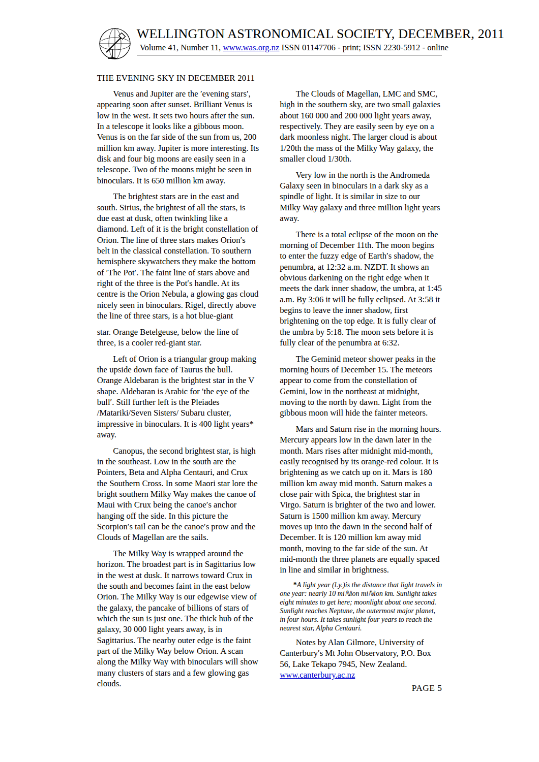WELLINGTON ASTRONOMICAL SOCIETY, DECEMBER, 2011
Volume 41, Number 11, www.was.org.nz ISSN 01147706 - print; ISSN 2230-5912 - online
The Evening Sky in December 2011
Venus and Jupiter are the ʹevening starsʹ, appearing soon after sunset. Brilliant Venus is low in the west. It sets two hours after the sun. In a telescope it looks like a gibbous moon. Venus is on the far side of the sun from us, 200 million km away. Jupiter is more interesting. Its disk and four big moons are easily seen in a telescope. Two of the moons might be seen in binoculars. It is 650 million km away.
The brightest stars are in the east and south. Sirius, the brightest of all the stars, is due east at dusk, often twinkling like a diamond. Left of it is the bright constellation of Orion. The line of three stars makes Orionʹs belt in the classical constellation. To southern hemisphere skywatchers they make the bottom of ʹThe Potʹ. The faint line of stars above and right of the three is the Potʹs handle. At its centre is the Orion Nebula, a glowing gas cloud nicely seen in binoculars. Rigel, directly above the line of three stars, is a hot blue-giant
star. Orange Betelgeuse, below the line of three, is a cooler red-giant star.
Left of Orion is a triangular group making the upside down face of Taurus the bull. Orange Aldebaran is the brightest star in the V shape. Aldebaran is Arabic for ʹthe eye of the bullʹ. Still further left is the Pleiades /Matariki/Seven Sisters/ Subaru cluster, impressive in binoculars. It is 400 light years* away.
Canopus, the second brightest star, is high in the southeast. Low in the south are the Pointers, Beta and Alpha Centauri, and Crux the Southern Cross. In some Maori star lore the bright southern Milky Way makes the canoe of Maui with Crux being the canoeʹs anchor hanging off the side. In this picture the Scorpionʹs tail can be the canoeʹs prow and the Clouds of Magellan are the sails.
The Milky Way is wrapped around the horizon. The broadest part is in Sagittarius low in the west at dusk. It narrows toward Crux in the south and becomes faint in the east below Orion. The Milky Way is our edgewise view of the galaxy, the pancake of billions of stars of which the sun is just one. The thick hub of the galaxy, 30 000 light years away, is in Sagittarius. The nearby outer edge is the faint part of the Milky Way below Orion. A scan along the Milky Way with binoculars will show many clusters of stars and a few glowing gas clouds.
The Clouds of Magellan, LMC and SMC, high in the southern sky, are two small galaxies about 160 000 and 200 000 light years away, respectively. They are easily seen by eye on a dark moonless night. The larger cloud is about 1/20th the mass of the Milky Way galaxy, the smaller cloud 1/30th.
Very low in the north is the Andromeda Galaxy seen in binoculars in a dark sky as a spindle of light. It is similar in size to our Milky Way galaxy and three million light years away.
There is a total eclipse of the moon on the morning of December 11th. The moon begins to enter the fuzzy edge of Earthʹs shadow, the penumbra, at 12:32 a.m. NZDT. It shows an obvious darkening on the right edge when it meets the dark inner shadow, the umbra, at 1:45 a.m. By 3:06 it will be fully eclipsed. At 3:58 it begins to leave the inner shadow, first brightening on the top edge. It is fully clear of the umbra by 5:18. The moon sets before it is fully clear of the penumbra at 6:32.
The Geminid meteor shower peaks in the morning hours of December 15. The meteors appear to come from the constellation of Gemini, low in the northeast at midnight, moving to the north by dawn. Light from the gibbous moon will hide the fainter meteors.
Mars and Saturn rise in the morning hours. Mercury appears low in the dawn later in the month. Mars rises after midnight mid-month, easily recognised by its orange-red colour. It is brightening as we catch up on it. Mars is 180 million km away mid month. Saturn makes a close pair with Spica, the brightest star in Virgo. Saturn is brighter of the two and lower. Saturn is 1500 million km away. Mercury moves up into the dawn in the second half of December. It is 120 million km away mid month, moving to the far side of the sun. At mid-month the three planets are equally spaced in line and similar in brightness.
*A light year (l.y.)is the distance that light travels in one year: nearly 10 miℕion miℕion km. Sunlight takes eight minutes to get here; moonlight about one second. Sunlight reaches Neptune, the outermost major planet, in four hours. It takes sunlight four years to reach the nearest star, Alpha Centauri.
Notes by Alan Gilmore, University of Canterburyʹs Mt John Observatory, P.O. Box 56, Lake Tekapo 7945, New Zealand. www.canterbury.ac.nz
PAGE 5